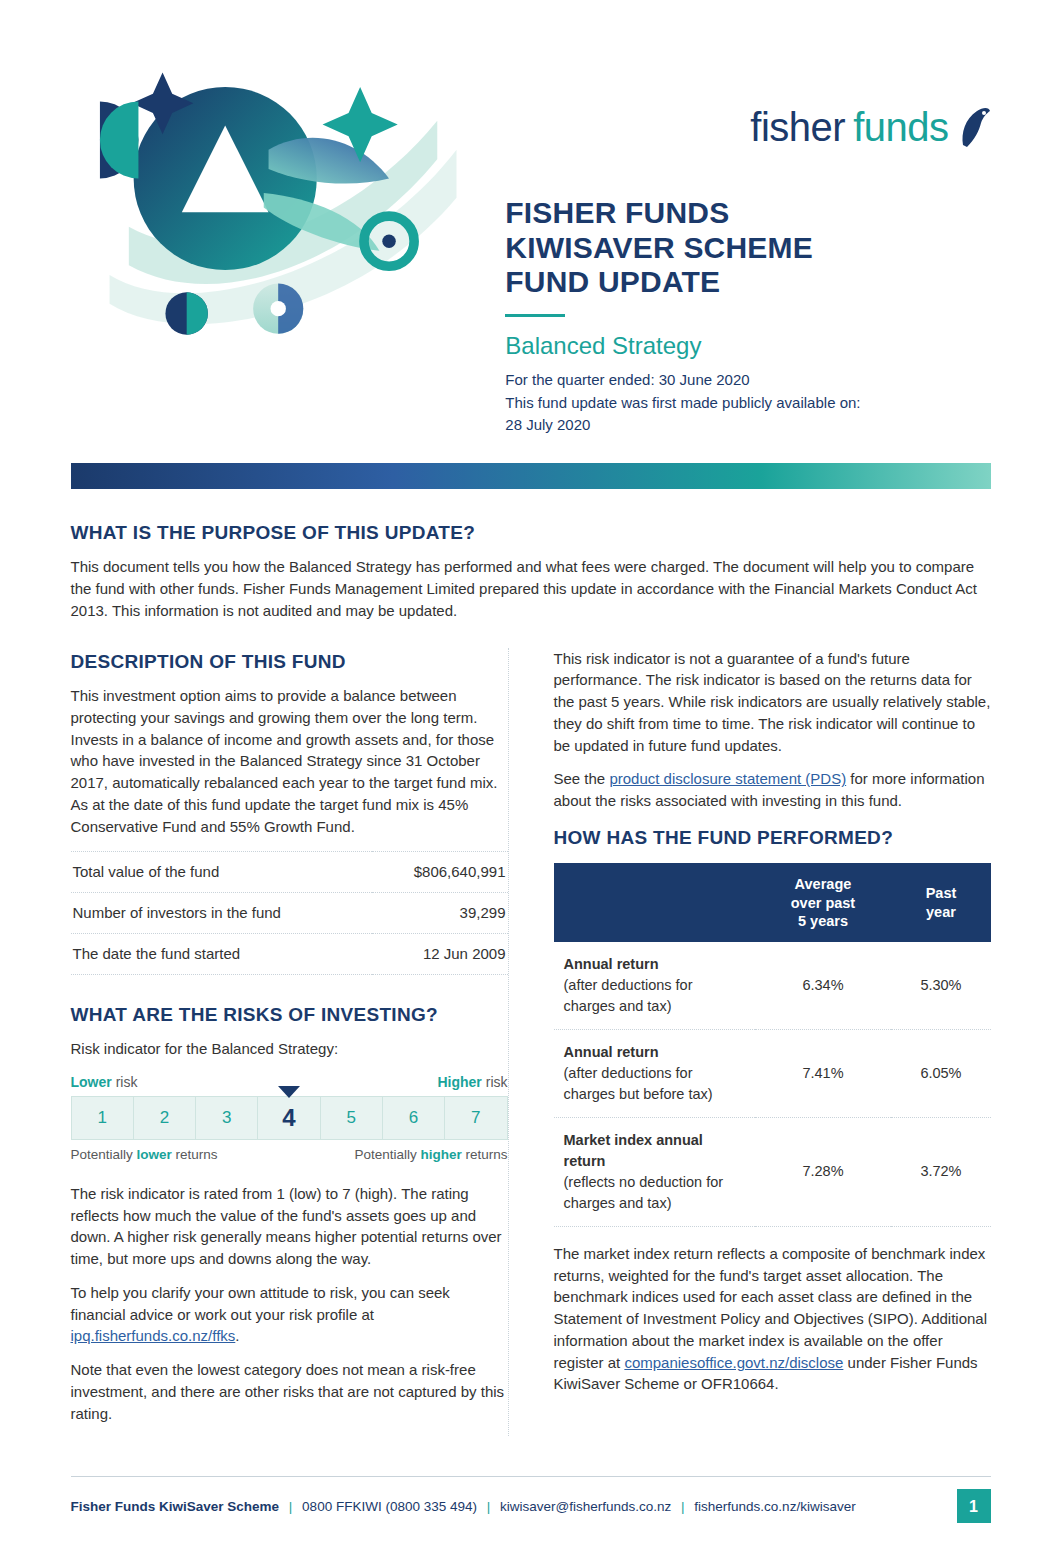fisher funds
FISHER FUNDS
KIWISAVER SCHEME
FUND UPDATE
Balanced Strategy
For the quarter ended: 30 June 2020
This fund update was first made publicly available on:
28 July 2020
What is the purpose of this update?
This document tells you how the Balanced Strategy has performed and what fees were charged. The document will help you to compare the fund with other funds. Fisher Funds Management Limited prepared this update in accordance with the Financial Markets Conduct Act 2013. This information is not audited and may be updated.
Description of this fund
This investment option aims to provide a balance between protecting your savings and growing them over the long term. Invests in a balance of income and growth assets and, for those who have invested in the Balanced Strategy since 31 October 2017, automatically rebalanced each year to the target fund mix. As at the date of this fund update the target fund mix is 45% Conservative Fund and 55% Growth Fund.
| Total value of the fund | $806,640,991 |
| Number of investors in the fund | 39,299 |
| The date the fund started | 12 Jun 2009 |
What are the risks of investing?
Risk indicator for the Balanced Strategy:
Lower risk
Higher risk
1
2
3
4
5
6
7
Potentially lower returns
Potentially higher returns
The risk indicator is rated from 1 (low) to 7 (high). The rating reflects how much the value of the fund's assets goes up and down. A higher risk generally means higher potential returns over time, but more ups and downs along the way.
To help you clarify your own attitude to risk, you can seek financial advice or work out your risk profile at ipq.fisherfunds.co.nz/ffks.
Note that even the lowest category does not mean a risk-free investment, and there are other risks that are not captured by this rating.
This risk indicator is not a guarantee of a fund's future performance. The risk indicator is based on the returns data for the past 5 years. While risk indicators are usually relatively stable, they do shift from time to time. The risk indicator will continue to be updated in future fund updates.
See the product disclosure statement (PDS) for more information about the risks associated with investing in this fund.
How has the fund performed?
| | Average over past 5 years | Past year |
| --- | --- | --- |
| Annual return (after deductions for charges and tax) | 6.34% | 5.30% |
| Annual return (after deductions for charges but before tax) | 7.41% | 6.05% |
| Market index annual return (reflects no deduction for charges and tax) | 7.28% | 3.72% |
The market index return reflects a composite of benchmark index returns, weighted for the fund's target asset allocation. The benchmark indices used for each asset class are defined in the Statement of Investment Policy and Objectives (SIPO). Additional information about the market index is available on the offer register at companiesoffice.govt.nz/disclose under Fisher Funds KiwiSaver Scheme or OFR10664.
Fisher Funds KiwiSaver Scheme | 0800 FFKIWI (0800 335 494) | kiwisaver@fisherfunds.co.nz | fisherfunds.co.nz/kiwisaver
1